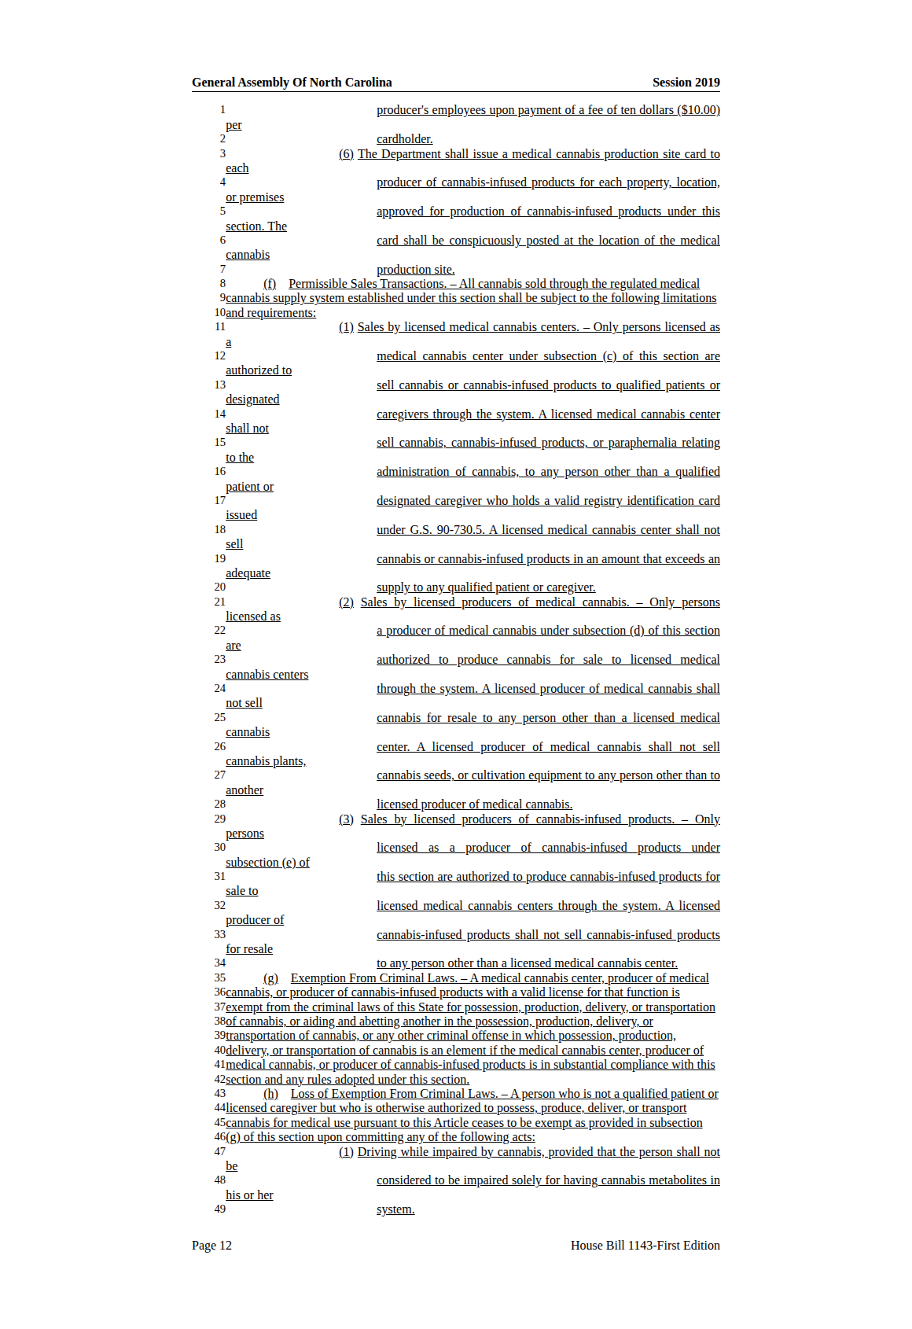General Assembly Of North Carolina
Session 2019
| 1 | producer's employees upon payment of a fee of ten dollars ($10.00) per |
| 2 | cardholder. |
| 3 | (6) The Department shall issue a medical cannabis production site card to each |
| 4 | producer of cannabis-infused products for each property, location, or premises |
| 5 | approved for production of cannabis-infused products under this section. The |
| 6 | card shall be conspicuously posted at the location of the medical cannabis |
| 7 | production site. |
| 8 | (f) Permissible Sales Transactions. – All cannabis sold through the regulated medical |
| 9 | cannabis supply system established under this section shall be subject to the following limitations |
| 10 | and requirements: |
| 11 | (1) Sales by licensed medical cannabis centers. – Only persons licensed as a |
| 12 | medical cannabis center under subsection (c) of this section are authorized to |
| 13 | sell cannabis or cannabis-infused products to qualified patients or designated |
| 14 | caregivers through the system. A licensed medical cannabis center shall not |
| 15 | sell cannabis, cannabis-infused products, or paraphernalia relating to the |
| 16 | administration of cannabis, to any person other than a qualified patient or |
| 17 | designated caregiver who holds a valid registry identification card issued |
| 18 | under G.S. 90-730.5. A licensed medical cannabis center shall not sell |
| 19 | cannabis or cannabis-infused products in an amount that exceeds an adequate |
| 20 | supply to any qualified patient or caregiver. |
| 21 | (2) Sales by licensed producers of medical cannabis. – Only persons licensed as |
| 22 | a producer of medical cannabis under subsection (d) of this section are |
| 23 | authorized to produce cannabis for sale to licensed medical cannabis centers |
| 24 | through the system. A licensed producer of medical cannabis shall not sell |
| 25 | cannabis for resale to any person other than a licensed medical cannabis |
| 26 | center. A licensed producer of medical cannabis shall not sell cannabis plants, |
| 27 | cannabis seeds, or cultivation equipment to any person other than to another |
| 28 | licensed producer of medical cannabis. |
| 29 | (3) Sales by licensed producers of cannabis-infused products. – Only persons |
| 30 | licensed as a producer of cannabis-infused products under subsection (e) of |
| 31 | this section are authorized to produce cannabis-infused products for sale to |
| 32 | licensed medical cannabis centers through the system. A licensed producer of |
| 33 | cannabis-infused products shall not sell cannabis-infused products for resale |
| 34 | to any person other than a licensed medical cannabis center. |
| 35 | (g) Exemption From Criminal Laws. – A medical cannabis center, producer of medical |
| 36 | cannabis, or producer of cannabis-infused products with a valid license for that function is |
| 37 | exempt from the criminal laws of this State for possession, production, delivery, or transportation |
| 38 | of cannabis, or aiding and abetting another in the possession, production, delivery, or |
| 39 | transportation of cannabis, or any other criminal offense in which possession, production, |
| 40 | delivery, or transportation of cannabis is an element if the medical cannabis center, producer of |
| 41 | medical cannabis, or producer of cannabis-infused products is in substantial compliance with this |
| 42 | section and any rules adopted under this section. |
| 43 | (h) Loss of Exemption From Criminal Laws. – A person who is not a qualified patient or |
| 44 | licensed caregiver but who is otherwise authorized to possess, produce, deliver, or transport |
| 45 | cannabis for medical use pursuant to this Article ceases to be exempt as provided in subsection |
| 46 | (g) of this section upon committing any of the following acts: |
| 47 | (1) Driving while impaired by cannabis, provided that the person shall not be |
| 48 | considered to be impaired solely for having cannabis metabolites in his or her |
| 49 | system. |
Page 12
House Bill 1143-First Edition